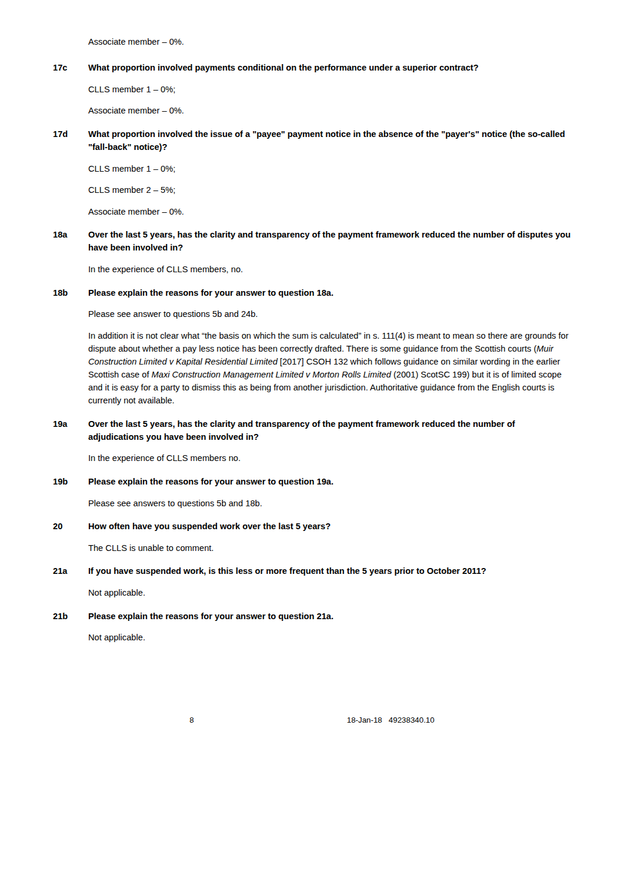Associate member – 0%.
17c
What proportion involved payments conditional on the performance under a superior contract?
CLLS member 1 – 0%;
Associate member – 0%.
17d
What proportion involved the issue of a "payee" payment notice in the absence of the "payer's" notice (the so-called "fall-back" notice)?
CLLS member 1 – 0%;
CLLS member 2 – 5%;
Associate member – 0%.
18a
Over the last 5 years, has the clarity and transparency of the payment framework reduced the number of disputes you have been involved in?
In the experience of CLLS members, no.
18b
Please explain the reasons for your answer to question 18a.
Please see answer to questions 5b and 24b.
In addition it is not clear what “the basis on which the sum is calculated” in s. 111(4) is meant to mean so there are grounds for dispute about whether a pay less notice has been correctly drafted. There is some guidance from the Scottish courts (Muir Construction Limited v Kapital Residential Limited [2017] CSOH 132 which follows guidance on similar wording in the earlier Scottish case of Maxi Construction Management Limited v Morton Rolls Limited (2001) ScotSC 199) but it is of limited scope and it is easy for a party to dismiss this as being from another jurisdiction. Authoritative guidance from the English courts is currently not available.
19a
Over the last 5 years, has the clarity and transparency of the payment framework reduced the number of adjudications you have been involved in?
In the experience of CLLS members no.
19b
Please explain the reasons for your answer to question 19a.
Please see answers to questions 5b and 18b.
20
How often have you suspended work over the last 5 years?
The CLLS is unable to comment.
21a
If you have suspended work, is this less or more frequent than the 5 years prior to October 2011?
Not applicable.
21b
Please explain the reasons for your answer to question 21a.
Not applicable.
8 18-Jan-18 49238340.10